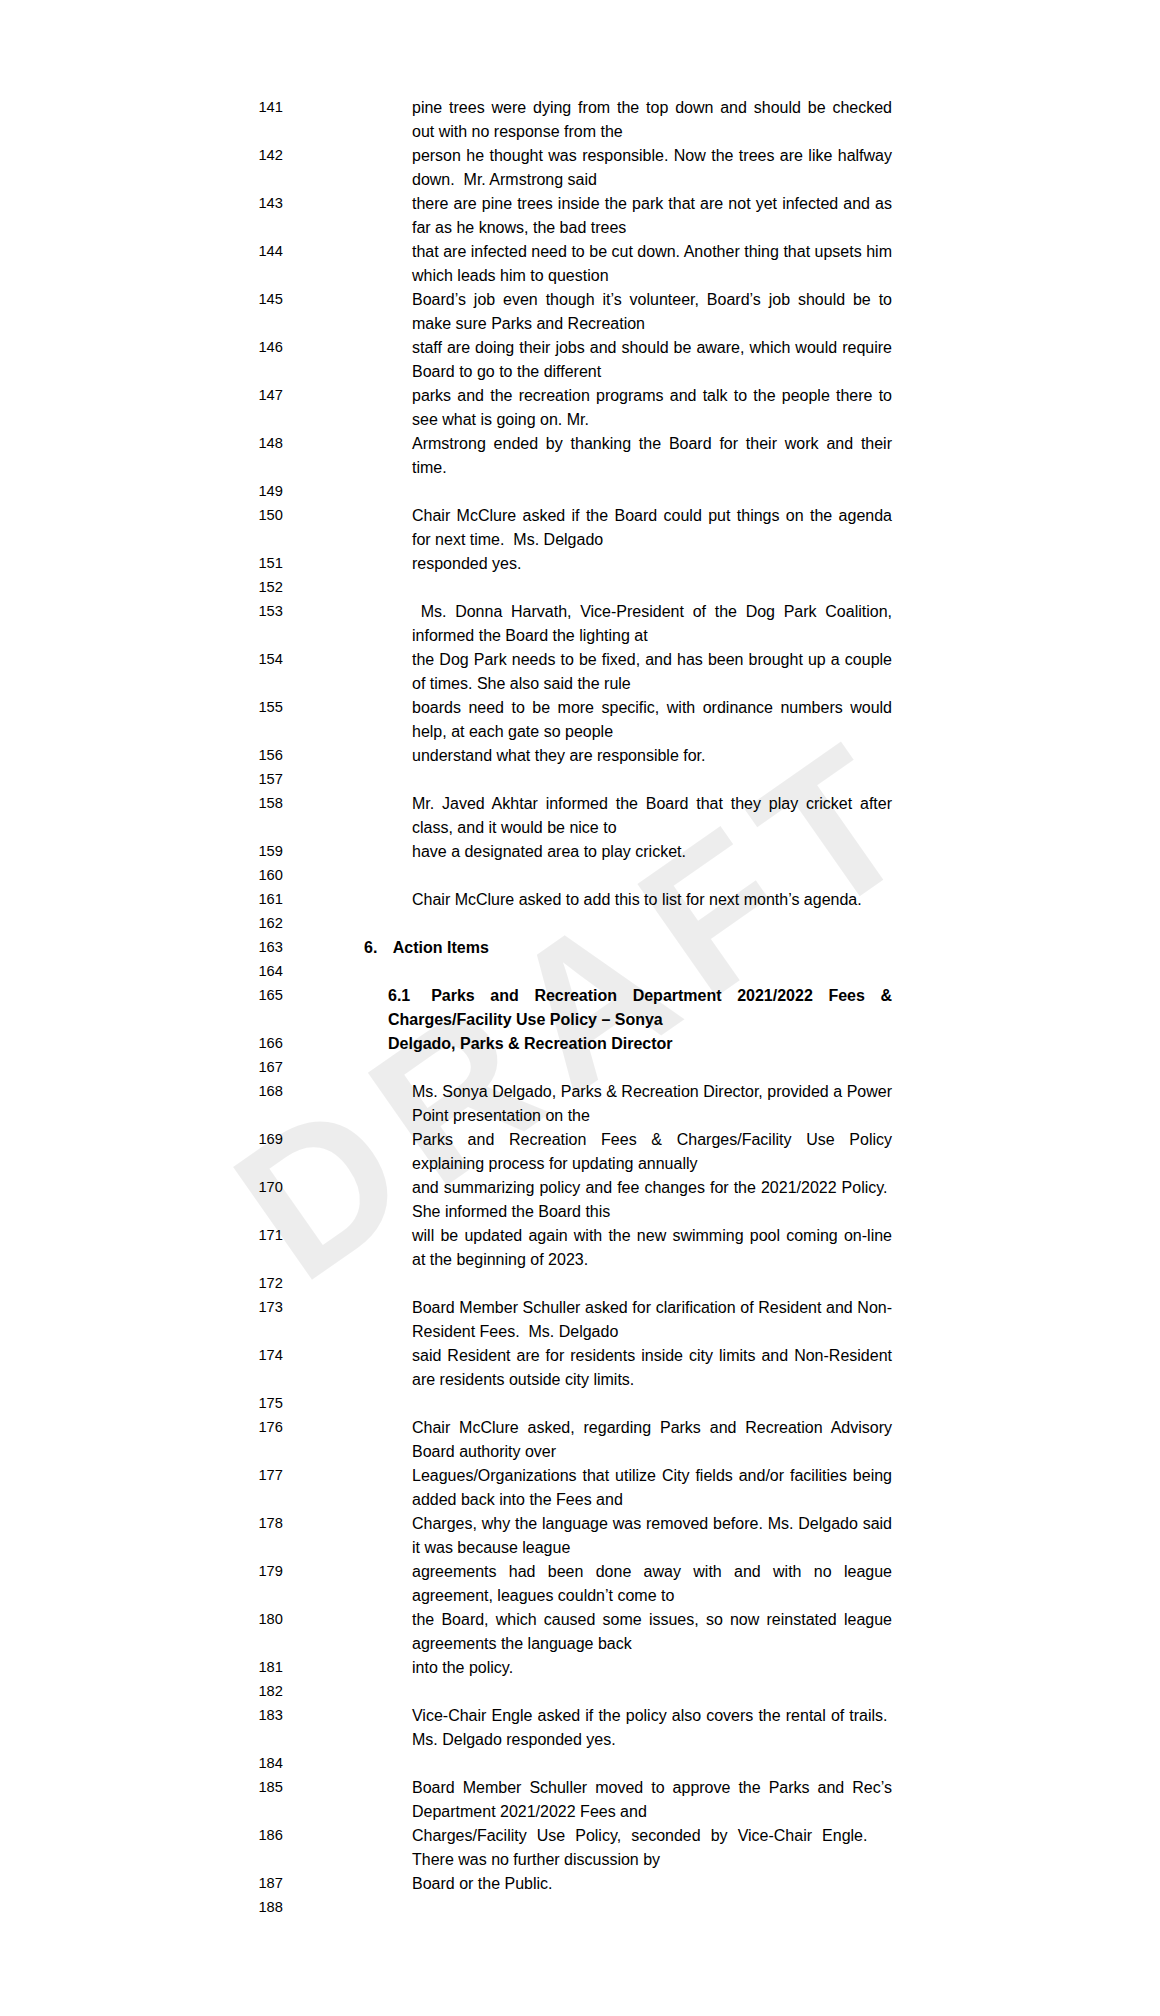DRAFT
141
pine trees were dying from the top down and should be checked out with no response from the
142
person he thought was responsible. Now the trees are like halfway down. Mr. Armstrong said
143
there are pine trees inside the park that are not yet infected and as far as he knows, the bad trees
144
that are infected need to be cut down. Another thing that upsets him which leads him to question
145
Board’s job even though it’s volunteer, Board’s job should be to make sure Parks and Recreation
146
staff are doing their jobs and should be aware, which would require Board to go to the different
147
parks and the recreation programs and talk to the people there to see what is going on. Mr.
148
Armstrong ended by thanking the Board for their work and their time.
149
150
Chair McClure asked if the Board could put things on the agenda for next time. Ms. Delgado
151
responded yes.
152
153
Ms. Donna Harvath, Vice-President of the Dog Park Coalition, informed the Board the lighting at
154
the Dog Park needs to be fixed, and has been brought up a couple of times. She also said the rule
155
boards need to be more specific, with ordinance numbers would help, at each gate so people
156
understand what they are responsible for.
157
158
Mr. Javed Akhtar informed the Board that they play cricket after class, and it would be nice to
159
have a designated area to play cricket.
160
161
Chair McClure asked to add this to list for next month’s agenda.
162
163
6. Action Items
164
165
6.1 Parks and Recreation Department 2021/2022 Fees & Charges/Facility Use Policy – Sonya
166
Delgado, Parks & Recreation Director
167
168
Ms. Sonya Delgado, Parks & Recreation Director, provided a Power Point presentation on the
169
Parks and Recreation Fees & Charges/Facility Use Policy explaining process for updating annually
170
and summarizing policy and fee changes for the 2021/2022 Policy. She informed the Board this
171
will be updated again with the new swimming pool coming on-line at the beginning of 2023.
172
173
Board Member Schuller asked for clarification of Resident and Non-Resident Fees. Ms. Delgado
174
said Resident are for residents inside city limits and Non-Resident are residents outside city limits.
175
176
Chair McClure asked, regarding Parks and Recreation Advisory Board authority over
177
Leagues/Organizations that utilize City fields and/or facilities being added back into the Fees and
178
Charges, why the language was removed before. Ms. Delgado said it was because league
179
agreements had been done away with and with no league agreement, leagues couldn’t come to
180
the Board, which caused some issues, so now reinstated league agreements the language back
181
into the policy.
182
183
Vice-Chair Engle asked if the policy also covers the rental of trails. Ms. Delgado responded yes.
184
185
Board Member Schuller moved to approve the Parks and Rec’s Department 2021/2022 Fees and
186
Charges/Facility Use Policy, seconded by Vice-Chair Engle. There was no further discussion by
187
Board or the Public.
188